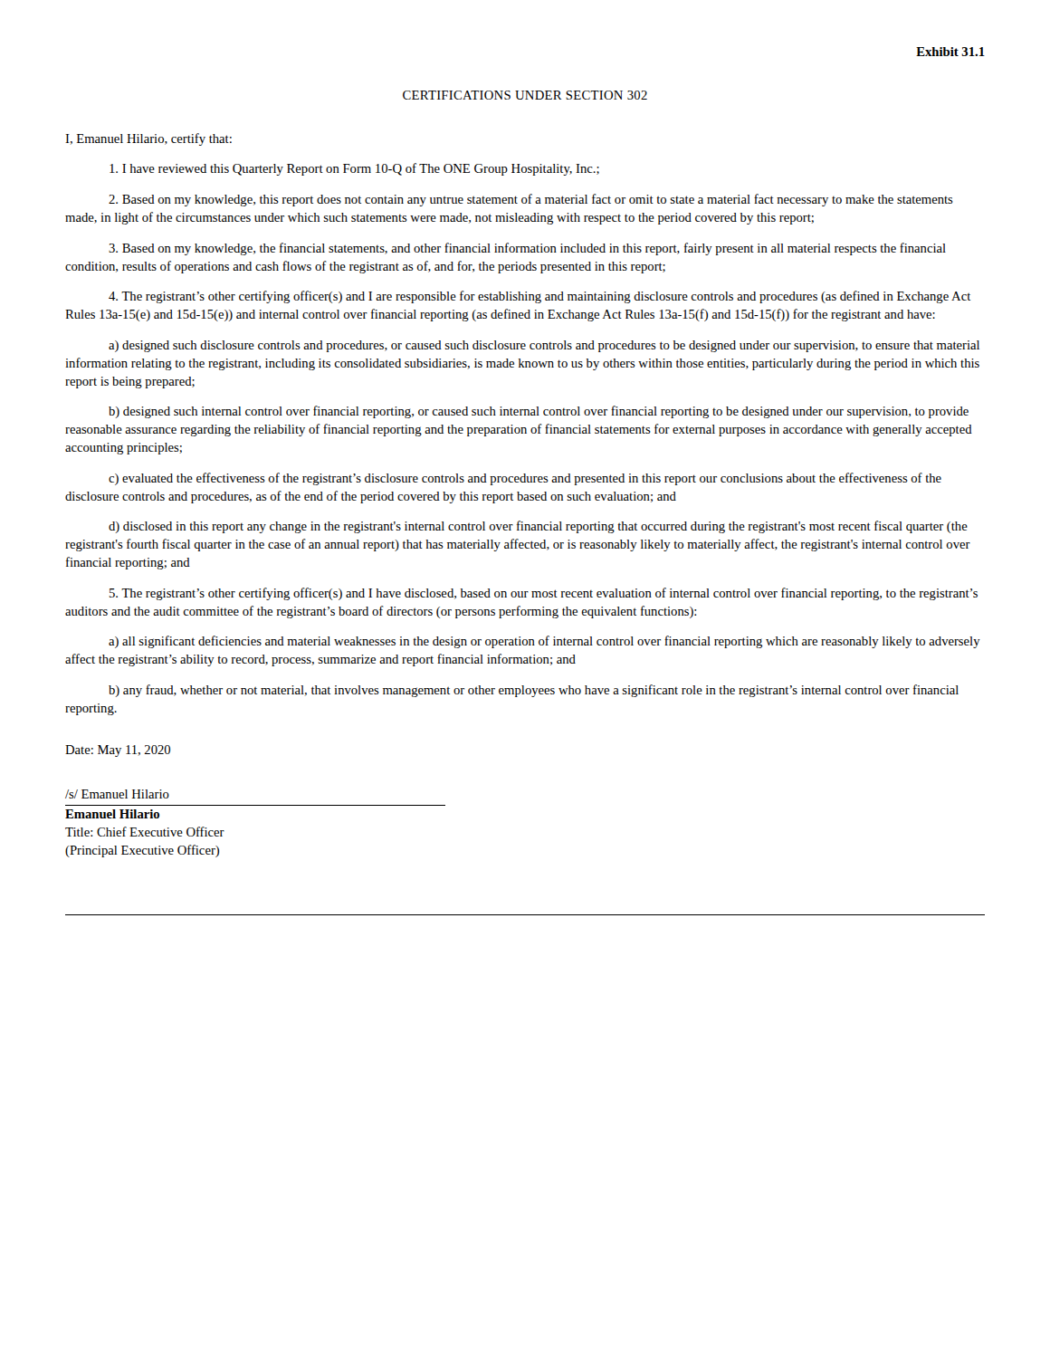Exhibit 31.1
CERTIFICATIONS UNDER SECTION 302
I, Emanuel Hilario, certify that:
1. I have reviewed this Quarterly Report on Form 10-Q of The ONE Group Hospitality, Inc.;
2. Based on my knowledge, this report does not contain any untrue statement of a material fact or omit to state a material fact necessary to make the statements made, in light of the circumstances under which such statements were made, not misleading with respect to the period covered by this report;
3. Based on my knowledge, the financial statements, and other financial information included in this report, fairly present in all material respects the financial condition, results of operations and cash flows of the registrant as of, and for, the periods presented in this report;
4. The registrant’s other certifying officer(s) and I are responsible for establishing and maintaining disclosure controls and procedures (as defined in Exchange Act Rules 13a-15(e) and 15d-15(e)) and internal control over financial reporting (as defined in Exchange Act Rules 13a-15(f) and 15d-15(f)) for the registrant and have:
a) designed such disclosure controls and procedures, or caused such disclosure controls and procedures to be designed under our supervision, to ensure that material information relating to the registrant, including its consolidated subsidiaries, is made known to us by others within those entities, particularly during the period in which this report is being prepared;
b) designed such internal control over financial reporting, or caused such internal control over financial reporting to be designed under our supervision, to provide reasonable assurance regarding the reliability of financial reporting and the preparation of financial statements for external purposes in accordance with generally accepted accounting principles;
c) evaluated the effectiveness of the registrant’s disclosure controls and procedures and presented in this report our conclusions about the effectiveness of the disclosure controls and procedures, as of the end of the period covered by this report based on such evaluation; and
d) disclosed in this report any change in the registrant's internal control over financial reporting that occurred during the registrant's most recent fiscal quarter (the registrant's fourth fiscal quarter in the case of an annual report) that has materially affected, or is reasonably likely to materially affect, the registrant's internal control over financial reporting; and
5. The registrant’s other certifying officer(s) and I have disclosed, based on our most recent evaluation of internal control over financial reporting, to the registrant’s auditors and the audit committee of the registrant’s board of directors (or persons performing the equivalent functions):
a) all significant deficiencies and material weaknesses in the design or operation of internal control over financial reporting which are reasonably likely to adversely affect the registrant’s ability to record, process, summarize and report financial information; and
b) any fraud, whether or not material, that involves management or other employees who have a significant role in the registrant’s internal control over financial reporting.
Date: May 11, 2020
/s/ Emanuel Hilario
Emanuel Hilario
Title: Chief Executive Officer
(Principal Executive Officer)